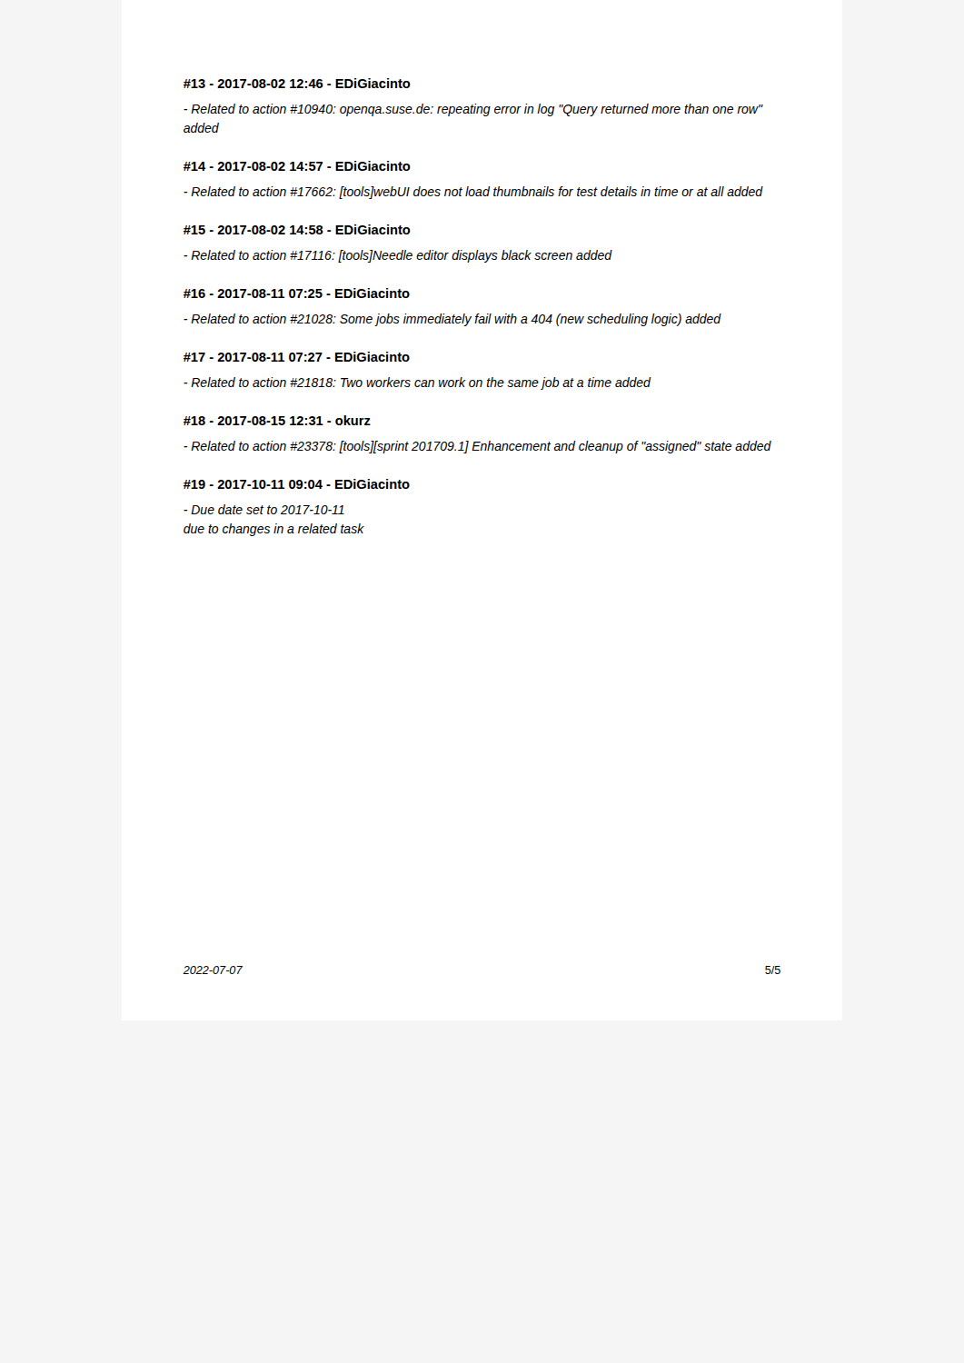#13 - 2017-08-02 12:46 - EDiGiacinto
- Related to action #10940: openqa.suse.de: repeating error in log "Query returned more than one row" added
#14 - 2017-08-02 14:57 - EDiGiacinto
- Related to action #17662: [tools]webUI does not load thumbnails for test details in time or at all added
#15 - 2017-08-02 14:58 - EDiGiacinto
- Related to action #17116: [tools]Needle editor displays black screen added
#16 - 2017-08-11 07:25 - EDiGiacinto
- Related to action #21028: Some jobs immediately fail with a 404 (new scheduling logic) added
#17 - 2017-08-11 07:27 - EDiGiacinto
- Related to action #21818: Two workers can work on the same job at a time added
#18 - 2017-08-15 12:31 - okurz
- Related to action #23378: [tools][sprint 201709.1] Enhancement and cleanup of "assigned" state added
#19 - 2017-10-11 09:04 - EDiGiacinto
- Due date set to 2017-10-11
due to changes in a related task
2022-07-07 5/5